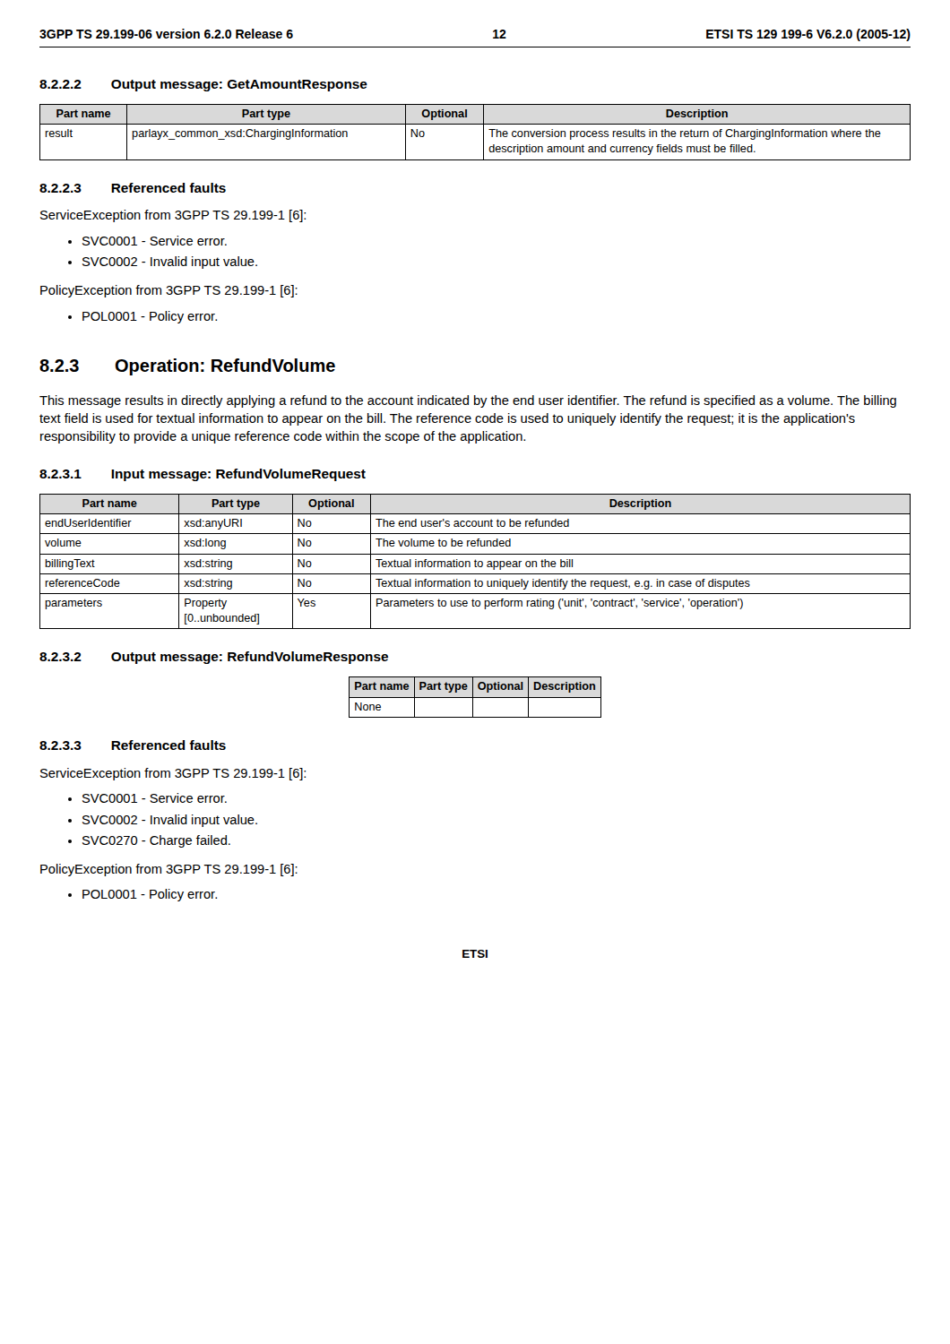3GPP TS 29.199-06 version 6.2.0 Release 6 12 ETSI TS 129 199-6 V6.2.0 (2005-12)
8.2.2.2 Output message: GetAmountResponse
| Part name | Part type | Optional | Description |
| --- | --- | --- | --- |
| result | parlayx_common_xsd:ChargingInformation | No | The conversion process results in the return of ChargingInformation where the description amount and currency fields must be filled. |
8.2.2.3 Referenced faults
ServiceException from 3GPP TS 29.199-1 [6]:
SVC0001 - Service error.
SVC0002 - Invalid input value.
PolicyException from 3GPP TS 29.199-1 [6]:
POL0001 - Policy error.
8.2.3 Operation: RefundVolume
This message results in directly applying a refund to the account indicated by the end user identifier. The refund is specified as a volume. The billing text field is used for textual information to appear on the bill. The reference code is used to uniquely identify the request; it is the application's responsibility to provide a unique reference code within the scope of the application.
8.2.3.1 Input message: RefundVolumeRequest
| Part name | Part type | Optional | Description |
| --- | --- | --- | --- |
| endUserIdentifier | xsd:anyURI | No | The end user's account to be refunded |
| volume | xsd:long | No | The volume to be refunded |
| billingText | xsd:string | No | Textual information to appear on the bill |
| referenceCode | xsd:string | No | Textual information to uniquely identify the request, e.g. in case of disputes |
| parameters | Property [0..unbounded] | Yes | Parameters to use to perform rating ('unit', 'contract', 'service', 'operation') |
8.2.3.2 Output message: RefundVolumeResponse
| Part name | Part type | Optional | Description |
| --- | --- | --- | --- |
| None | | | |
8.2.3.3 Referenced faults
ServiceException from 3GPP TS 29.199-1 [6]:
SVC0001 - Service error.
SVC0002 - Invalid input value.
SVC0270 - Charge failed.
PolicyException from 3GPP TS 29.199-1 [6]:
POL0001 - Policy error.
ETSI